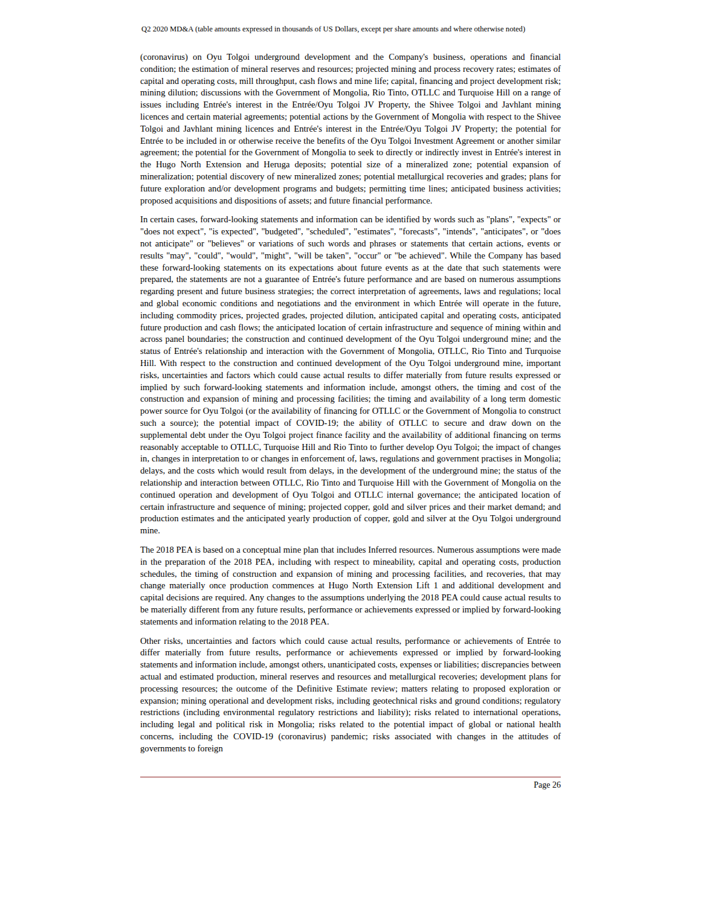Q2 2020 MD&A (table amounts expressed in thousands of US Dollars, except per share amounts and where otherwise noted)
(coronavirus) on Oyu Tolgoi underground development and the Company's business, operations and financial condition; the estimation of mineral reserves and resources; projected mining and process recovery rates; estimates of capital and operating costs, mill throughput, cash flows and mine life; capital, financing and project development risk; mining dilution; discussions with the Government of Mongolia, Rio Tinto, OTLLC and Turquoise Hill on a range of issues including Entrée's interest in the Entrée/Oyu Tolgoi JV Property, the Shivee Tolgoi and Javhlant mining licences and certain material agreements; potential actions by the Government of Mongolia with respect to the Shivee Tolgoi and Javhlant mining licences and Entrée's interest in the Entrée/Oyu Tolgoi JV Property; the potential for Entrée to be included in or otherwise receive the benefits of the Oyu Tolgoi Investment Agreement or another similar agreement; the potential for the Government of Mongolia to seek to directly or indirectly invest in Entrée's interest in the Hugo North Extension and Heruga deposits; potential size of a mineralized zone; potential expansion of mineralization; potential discovery of new mineralized zones; potential metallurgical recoveries and grades; plans for future exploration and/or development programs and budgets; permitting time lines; anticipated business activities; proposed acquisitions and dispositions of assets; and future financial performance.
In certain cases, forward-looking statements and information can be identified by words such as "plans", "expects" or "does not expect", "is expected", "budgeted", "scheduled", "estimates", "forecasts", "intends", "anticipates", or "does not anticipate" or "believes" or variations of such words and phrases or statements that certain actions, events or results "may", "could", "would", "might", "will be taken", "occur" or "be achieved". While the Company has based these forward-looking statements on its expectations about future events as at the date that such statements were prepared, the statements are not a guarantee of Entrée's future performance and are based on numerous assumptions regarding present and future business strategies; the correct interpretation of agreements, laws and regulations; local and global economic conditions and negotiations and the environment in which Entrée will operate in the future, including commodity prices, projected grades, projected dilution, anticipated capital and operating costs, anticipated future production and cash flows; the anticipated location of certain infrastructure and sequence of mining within and across panel boundaries; the construction and continued development of the Oyu Tolgoi underground mine; and the status of Entrée's relationship and interaction with the Government of Mongolia, OTLLC, Rio Tinto and Turquoise Hill. With respect to the construction and continued development of the Oyu Tolgoi underground mine, important risks, uncertainties and factors which could cause actual results to differ materially from future results expressed or implied by such forward-looking statements and information include, amongst others, the timing and cost of the construction and expansion of mining and processing facilities; the timing and availability of a long term domestic power source for Oyu Tolgoi (or the availability of financing for OTLLC or the Government of Mongolia to construct such a source); the potential impact of COVID-19; the ability of OTLLC to secure and draw down on the supplemental debt under the Oyu Tolgoi project finance facility and the availability of additional financing on terms reasonably acceptable to OTLLC, Turquoise Hill and Rio Tinto to further develop Oyu Tolgoi; the impact of changes in, changes in interpretation to or changes in enforcement of, laws, regulations and government practises in Mongolia; delays, and the costs which would result from delays, in the development of the underground mine; the status of the relationship and interaction between OTLLC, Rio Tinto and Turquoise Hill with the Government of Mongolia on the continued operation and development of Oyu Tolgoi and OTLLC internal governance; the anticipated location of certain infrastructure and sequence of mining; projected copper, gold and silver prices and their market demand; and production estimates and the anticipated yearly production of copper, gold and silver at the Oyu Tolgoi underground mine.
The 2018 PEA is based on a conceptual mine plan that includes Inferred resources. Numerous assumptions were made in the preparation of the 2018 PEA, including with respect to mineability, capital and operating costs, production schedules, the timing of construction and expansion of mining and processing facilities, and recoveries, that may change materially once production commences at Hugo North Extension Lift 1 and additional development and capital decisions are required. Any changes to the assumptions underlying the 2018 PEA could cause actual results to be materially different from any future results, performance or achievements expressed or implied by forward-looking statements and information relating to the 2018 PEA.
Other risks, uncertainties and factors which could cause actual results, performance or achievements of Entrée to differ materially from future results, performance or achievements expressed or implied by forward-looking statements and information include, amongst others, unanticipated costs, expenses or liabilities; discrepancies between actual and estimated production, mineral reserves and resources and metallurgical recoveries; development plans for processing resources; the outcome of the Definitive Estimate review; matters relating to proposed exploration or expansion; mining operational and development risks, including geotechnical risks and ground conditions; regulatory restrictions (including environmental regulatory restrictions and liability); risks related to international operations, including legal and political risk in Mongolia; risks related to the potential impact of global or national health concerns, including the COVID-19 (coronavirus) pandemic; risks associated with changes in the attitudes of governments to foreign
Page 26